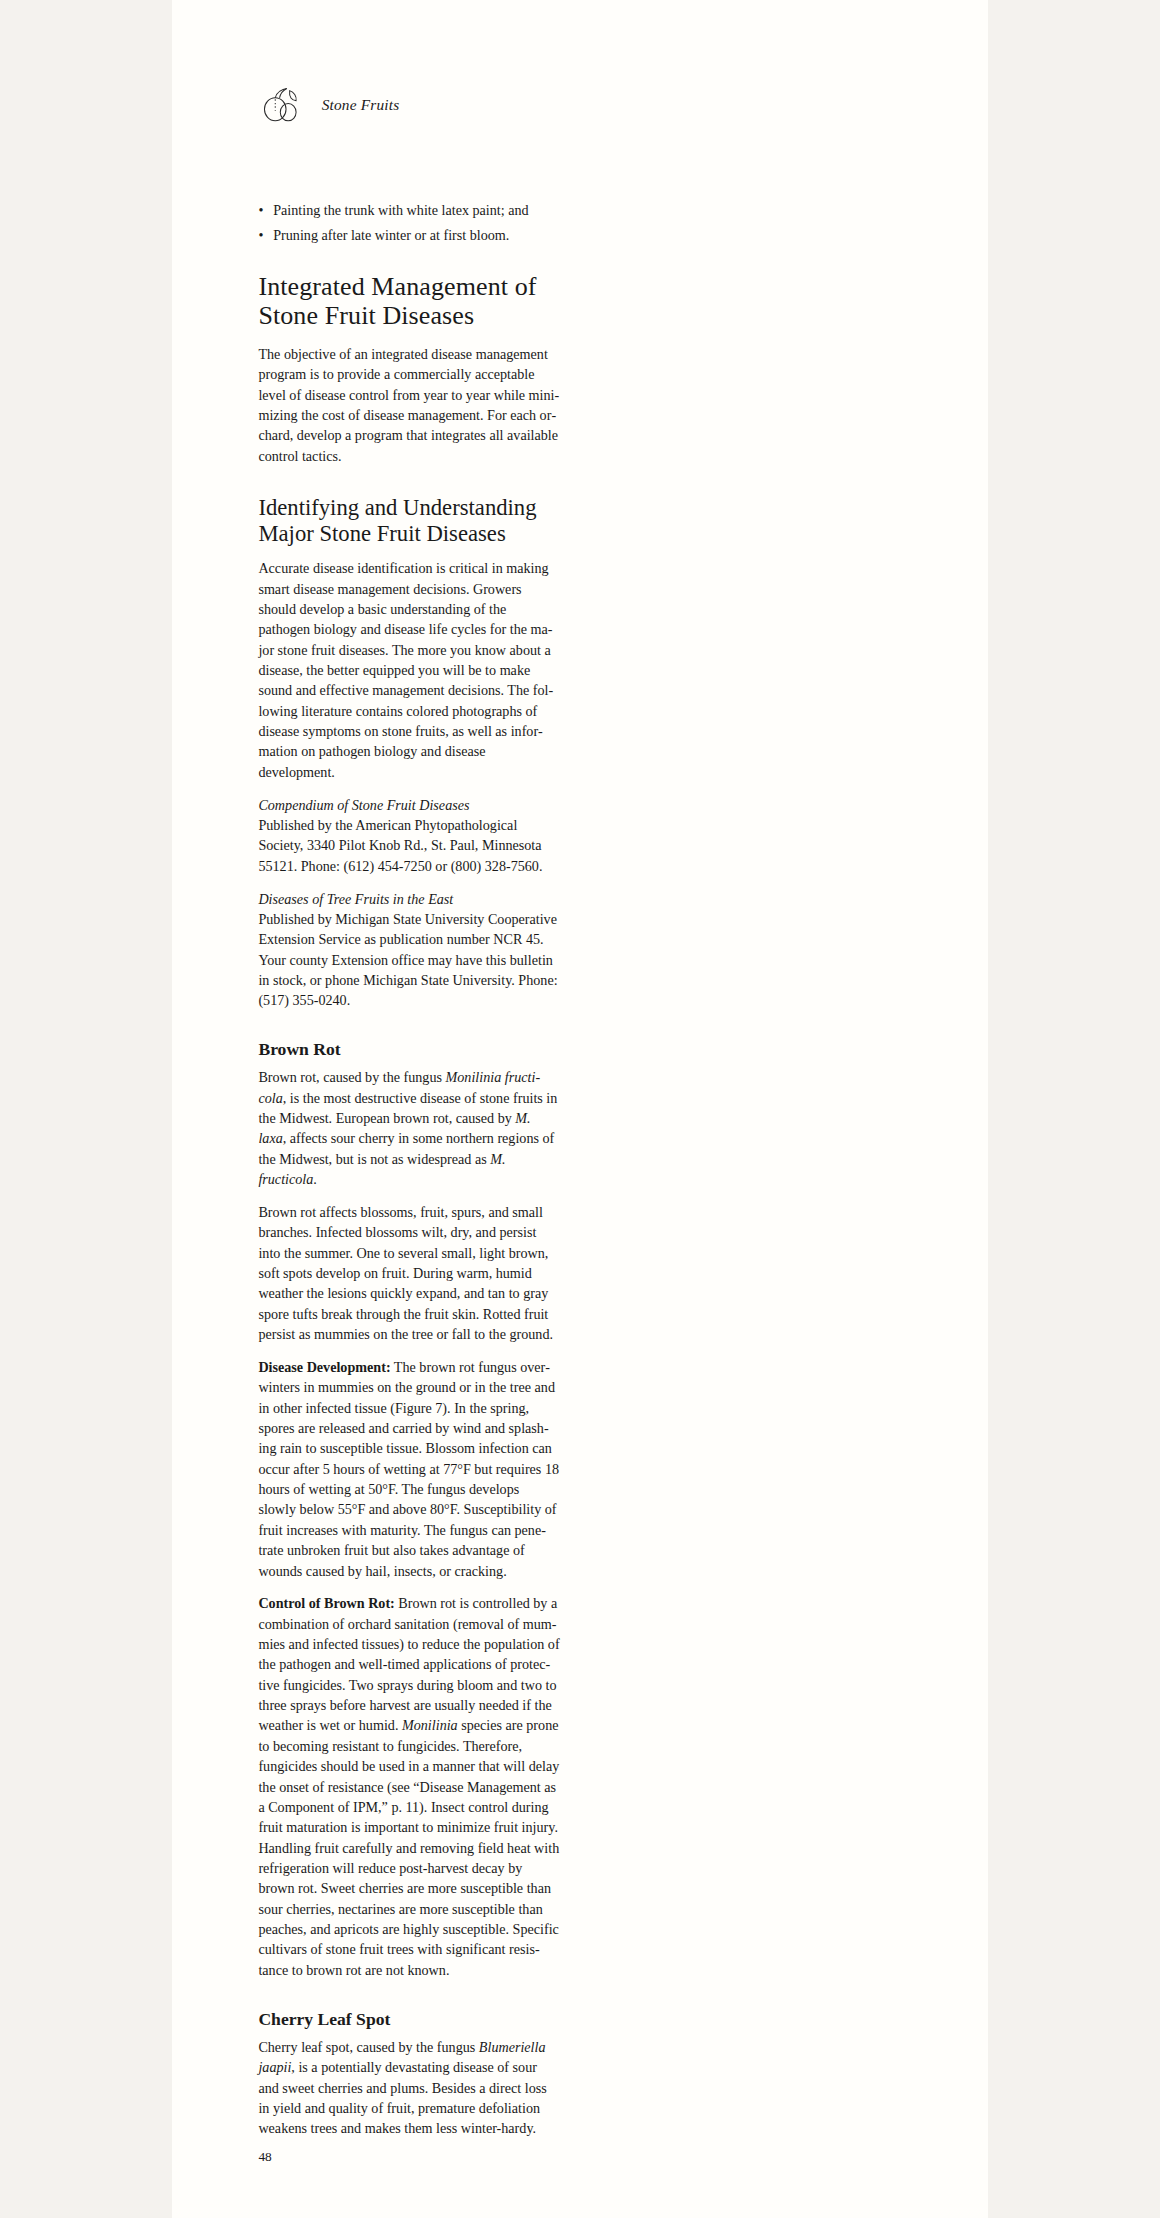Stone Fruits
Painting the trunk with white latex paint; and
Pruning after late winter or at first bloom.
Integrated Management of Stone Fruit Diseases
The objective of an integrated disease management program is to provide a commercially acceptable level of disease control from year to year while minimizing the cost of disease management. For each orchard, develop a program that integrates all available control tactics.
Identifying and Understanding Major Stone Fruit Diseases
Accurate disease identification is critical in making smart disease management decisions. Growers should develop a basic understanding of the pathogen biology and disease life cycles for the major stone fruit diseases. The more you know about a disease, the better equipped you will be to make sound and effective management decisions. The following literature contains colored photographs of disease symptoms on stone fruits, as well as information on pathogen biology and disease development.
Compendium of Stone Fruit Diseases
Published by the American Phytopathological Society, 3340 Pilot Knob Rd., St. Paul, Minnesota 55121. Phone: (612) 454-7250 or (800) 328-7560.
Diseases of Tree Fruits in the East
Published by Michigan State University Cooperative Extension Service as publication number NCR 45. Your county Extension office may have this bulletin in stock, or phone Michigan State University. Phone: (517) 355-0240.
Brown Rot
Brown rot, caused by the fungus Monilinia fructicola, is the most destructive disease of stone fruits in the Midwest. European brown rot, caused by M. laxa, affects sour cherry in some northern regions of the Midwest, but is not as widespread as M. fructicola.
Brown rot affects blossoms, fruit, spurs, and small branches. Infected blossoms wilt, dry, and persist into the summer. One to several small, light brown, soft spots develop on fruit. During warm, humid weather the lesions quickly expand, and tan to gray spore tufts break through the fruit skin. Rotted fruit persist as mummies on the tree or fall to the ground.
Disease Development: The brown rot fungus overwinters in mummies on the ground or in the tree and in other infected tissue (Figure 7). In the spring, spores are released and carried by wind and splashing rain to susceptible tissue. Blossom infection can occur after 5 hours of wetting at 77°F but requires 18 hours of wetting at 50°F. The fungus develops slowly below 55°F and above 80°F. Susceptibility of fruit increases with maturity. The fungus can penetrate unbroken fruit but also takes advantage of wounds caused by hail, insects, or cracking.
Control of Brown Rot: Brown rot is controlled by a combination of orchard sanitation (removal of mummies and infected tissues) to reduce the population of the pathogen and well-timed applications of protective fungicides. Two sprays during bloom and two to three sprays before harvest are usually needed if the weather is wet or humid. Monilinia species are prone to becoming resistant to fungicides. Therefore, fungicides should be used in a manner that will delay the onset of resistance (see “Disease Management as a Component of IPM,” p. 11). Insect control during fruit maturation is important to minimize fruit injury. Handling fruit carefully and removing field heat with refrigeration will reduce post-harvest decay by brown rot. Sweet cherries are more susceptible than sour cherries, nectarines are more susceptible than peaches, and apricots are highly susceptible. Specific cultivars of stone fruit trees with significant resistance to brown rot are not known.
Cherry Leaf Spot
Cherry leaf spot, caused by the fungus Blumeriella jaapii, is a potentially devastating disease of sour and sweet cherries and plums. Besides a direct loss in yield and quality of fruit, premature defoliation weakens trees and makes them less winter-hardy.
48